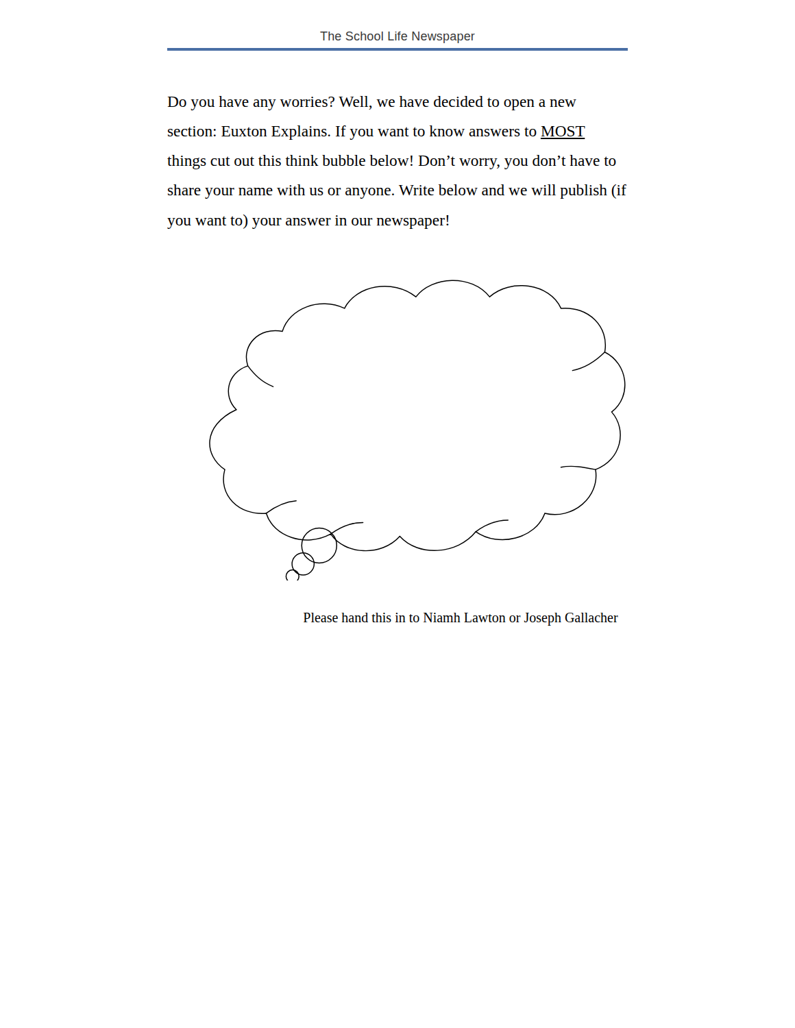The School Life Newspaper
Do you have any worries? Well, we have decided to open a new section: Euxton Explains. If you want to know answers to MOST things cut out this think bubble below! Don’t worry, you don’t have to share your name with us or anyone. Write below and we will publish (if you want to) your answer in our newspaper!
Please hand this in to Niamh Lawton or Joseph Gallacher